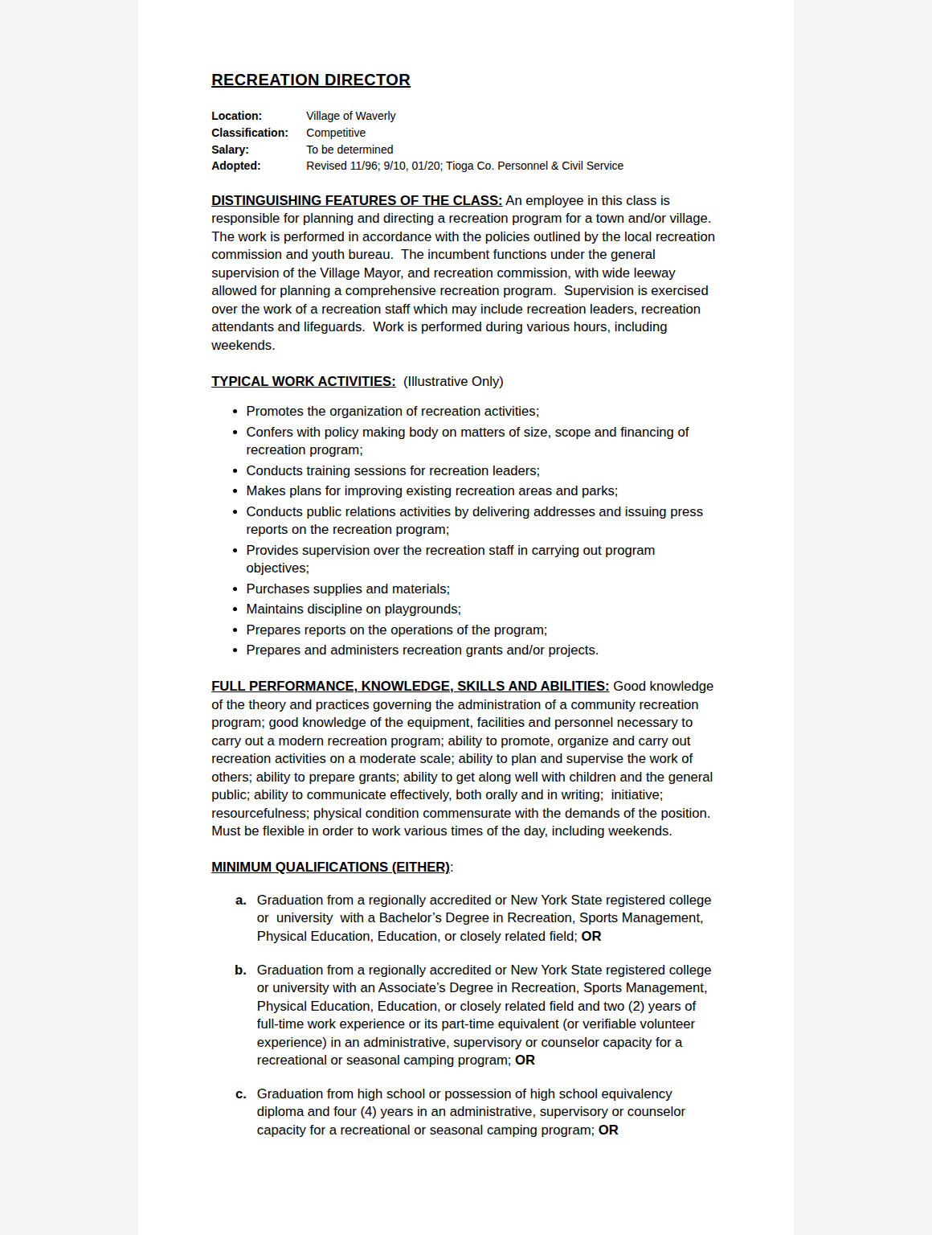RECREATION DIRECTOR
| Location: | Village of Waverly |
| Classification: | Competitive |
| Salary: | To be determined |
| Adopted: | Revised 11/96; 9/10, 01/20; Tioga Co. Personnel & Civil Service |
DISTINGUISHING FEATURES OF THE CLASS: An employee in this class is responsible for planning and directing a recreation program for a town and/or village. The work is performed in accordance with the policies outlined by the local recreation commission and youth bureau. The incumbent functions under the general supervision of the Village Mayor, and recreation commission, with wide leeway allowed for planning a comprehensive recreation program. Supervision is exercised over the work of a recreation staff which may include recreation leaders, recreation attendants and lifeguards. Work is performed during various hours, including weekends.
TYPICAL WORK ACTIVITIES: (Illustrative Only)
Promotes the organization of recreation activities;
Confers with policy making body on matters of size, scope and financing of recreation program;
Conducts training sessions for recreation leaders;
Makes plans for improving existing recreation areas and parks;
Conducts public relations activities by delivering addresses and issuing press reports on the recreation program;
Provides supervision over the recreation staff in carrying out program objectives;
Purchases supplies and materials;
Maintains discipline on playgrounds;
Prepares reports on the operations of the program;
Prepares and administers recreation grants and/or projects.
FULL PERFORMANCE, KNOWLEDGE, SKILLS AND ABILITIES: Good knowledge of the theory and practices governing the administration of a community recreation program; good knowledge of the equipment, facilities and personnel necessary to carry out a modern recreation program; ability to promote, organize and carry out recreation activities on a moderate scale; ability to plan and supervise the work of others; ability to prepare grants; ability to get along well with children and the general public; ability to communicate effectively, both orally and in writing; initiative; resourcefulness; physical condition commensurate with the demands of the position. Must be flexible in order to work various times of the day, including weekends.
MINIMUM QUALIFICATIONS (EITHER):
Graduation from a regionally accredited or New York State registered college or university with a Bachelor’s Degree in Recreation, Sports Management, Physical Education, Education, or closely related field; OR
Graduation from a regionally accredited or New York State registered college or university with an Associate’s Degree in Recreation, Sports Management, Physical Education, Education, or closely related field and two (2) years of full-time work experience or its part-time equivalent (or verifiable volunteer experience) in an administrative, supervisory or counselor capacity for a recreational or seasonal camping program; OR
Graduation from high school or possession of high school equivalency diploma and four (4) years in an administrative, supervisory or counselor capacity for a recreational or seasonal camping program; OR